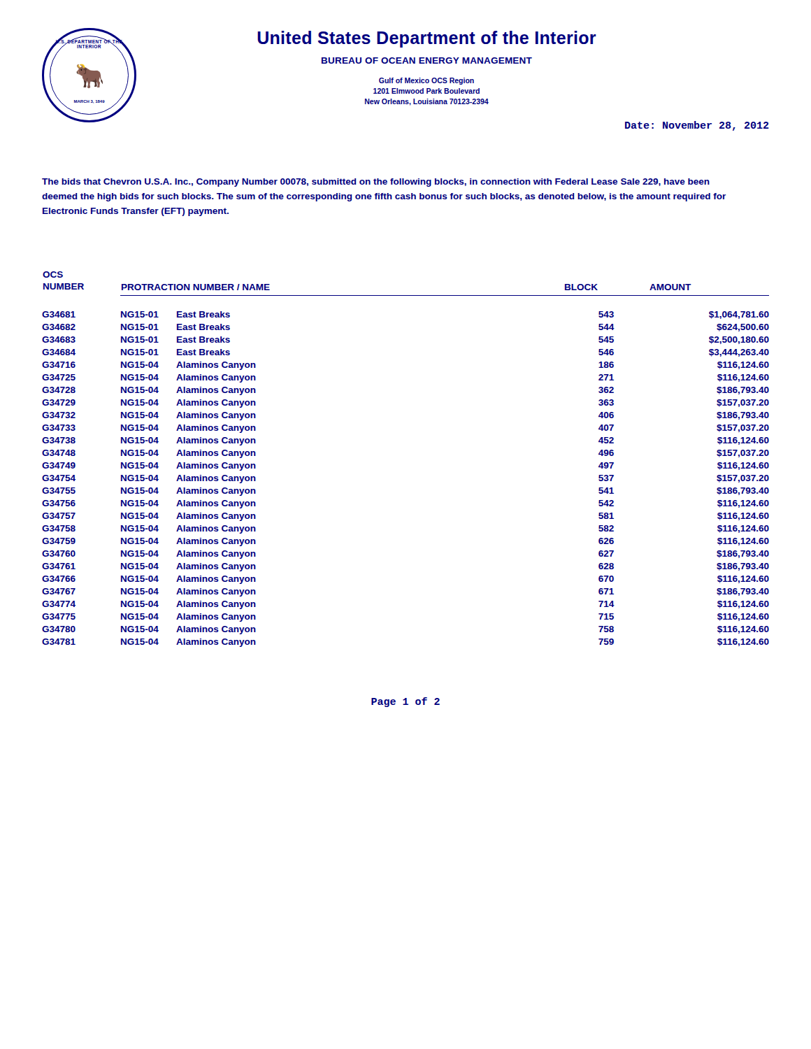U.S. DEPARTMENT OF THE INTERIOR
🐂
MARCH 3, 1849
United States Department of the Interior
BUREAU OF OCEAN ENERGY MANAGEMENT
Gulf of Mexico OCS Region
1201 Elmwood Park Boulevard
New Orleans, Louisiana 70123-2394
Date: November 28, 2012
The bids that Chevron U.S.A. Inc., Company Number 00078, submitted on the following blocks, in connection with Federal Lease Sale 229, have been deemed the high bids for such blocks. The sum of the corresponding one fifth cash bonus for such blocks, as denoted below, is the amount required for Electronic Funds Transfer (EFT) payment.
| OCS NUMBER | PROTRACTION NUMBER / NAME | BLOCK | AMOUNT |
| --- | --- | --- | --- |
| G34681 | NG15-01 | East Breaks | 543 | $1,064,781.60 |
| G34682 | NG15-01 | East Breaks | 544 | $624,500.60 |
| G34683 | NG15-01 | East Breaks | 545 | $2,500,180.60 |
| G34684 | NG15-01 | East Breaks | 546 | $3,444,263.40 |
| G34716 | NG15-04 | Alaminos Canyon | 186 | $116,124.60 |
| G34725 | NG15-04 | Alaminos Canyon | 271 | $116,124.60 |
| G34728 | NG15-04 | Alaminos Canyon | 362 | $186,793.40 |
| G34729 | NG15-04 | Alaminos Canyon | 363 | $157,037.20 |
| G34732 | NG15-04 | Alaminos Canyon | 406 | $186,793.40 |
| G34733 | NG15-04 | Alaminos Canyon | 407 | $157,037.20 |
| G34738 | NG15-04 | Alaminos Canyon | 452 | $116,124.60 |
| G34748 | NG15-04 | Alaminos Canyon | 496 | $157,037.20 |
| G34749 | NG15-04 | Alaminos Canyon | 497 | $116,124.60 |
| G34754 | NG15-04 | Alaminos Canyon | 537 | $157,037.20 |
| G34755 | NG15-04 | Alaminos Canyon | 541 | $186,793.40 |
| G34756 | NG15-04 | Alaminos Canyon | 542 | $116,124.60 |
| G34757 | NG15-04 | Alaminos Canyon | 581 | $116,124.60 |
| G34758 | NG15-04 | Alaminos Canyon | 582 | $116,124.60 |
| G34759 | NG15-04 | Alaminos Canyon | 626 | $116,124.60 |
| G34760 | NG15-04 | Alaminos Canyon | 627 | $186,793.40 |
| G34761 | NG15-04 | Alaminos Canyon | 628 | $186,793.40 |
| G34766 | NG15-04 | Alaminos Canyon | 670 | $116,124.60 |
| G34767 | NG15-04 | Alaminos Canyon | 671 | $186,793.40 |
| G34774 | NG15-04 | Alaminos Canyon | 714 | $116,124.60 |
| G34775 | NG15-04 | Alaminos Canyon | 715 | $116,124.60 |
| G34780 | NG15-04 | Alaminos Canyon | 758 | $116,124.60 |
| G34781 | NG15-04 | Alaminos Canyon | 759 | $116,124.60 |
Page 1 of 2